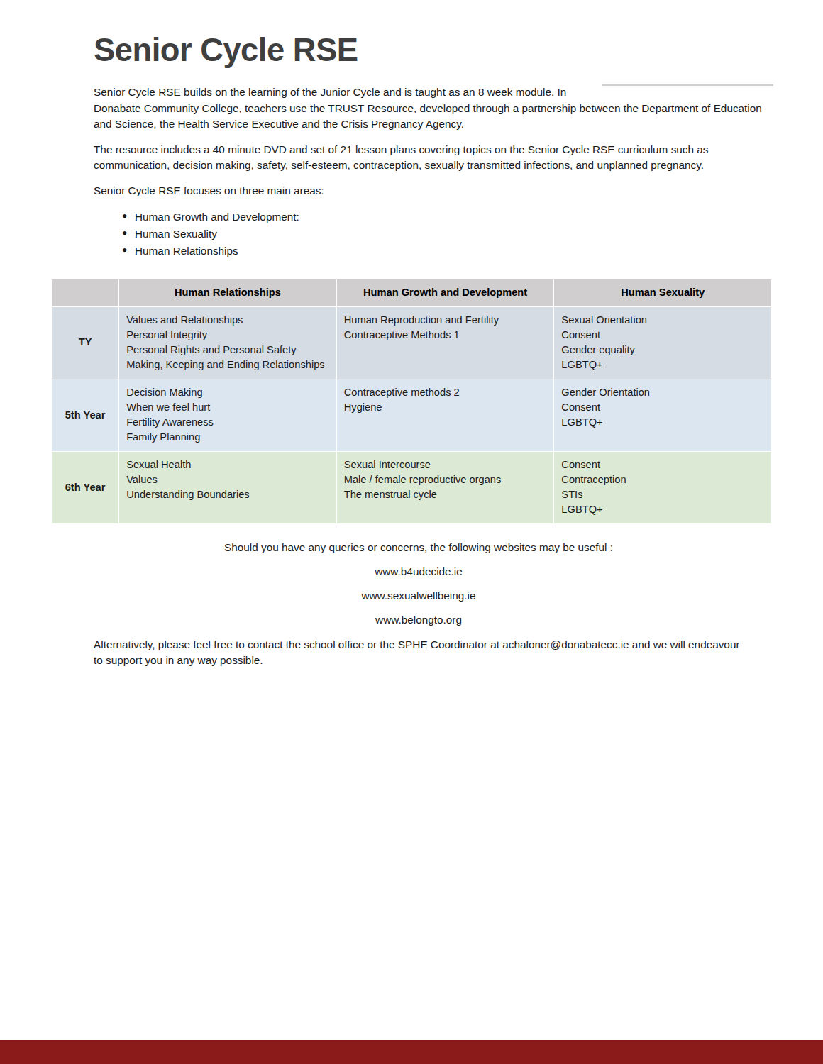Senior Cycle RSE
Senior Cycle RSE builds on the learning of the Junior Cycle and is taught as an 8 week module. In Donabate Community College, teachers use the TRUST Resource, developed through a partnership between the Department of Education and Science, the Health Service Executive and the Crisis Pregnancy Agency.
The resource includes a 40 minute DVD and set of 21 lesson plans covering topics on the Senior Cycle RSE curriculum such as communication, decision making, safety, self-esteem, contraception, sexually transmitted infections, and unplanned pregnancy.
Senior Cycle RSE focuses on three main areas:
Human Growth and Development:
Human Sexuality
Human Relationships
| | Human Relationships | Human Growth and Development | Human Sexuality |
| --- | --- | --- | --- |
| TY | Values and Relationships Personal Integrity Personal Rights and Personal Safety Making, Keeping and Ending Relationships | Human Reproduction and Fertility Contraceptive Methods 1 | Sexual Orientation Consent Gender equality LGBTQ+ |
| 5th Year | Decision Making When we feel hurt Fertility Awareness Family Planning | Contraceptive methods 2 Hygiene | Gender Orientation Consent LGBTQ+ |
| 6th Year | Sexual Health Values Understanding Boundaries | Sexual Intercourse Male / female reproductive organs The menstrual cycle | Consent Contraception STIs LGBTQ+ |
Should you have any queries or concerns, the following websites may be useful :
www.b4udecide.ie
www.sexualwellbeing.ie
www.belongto.org
Alternatively, please feel free to contact the school office or the SPHE Coordinator at achaloner@donabatecc.ie and we will endeavour to support you in any way possible.